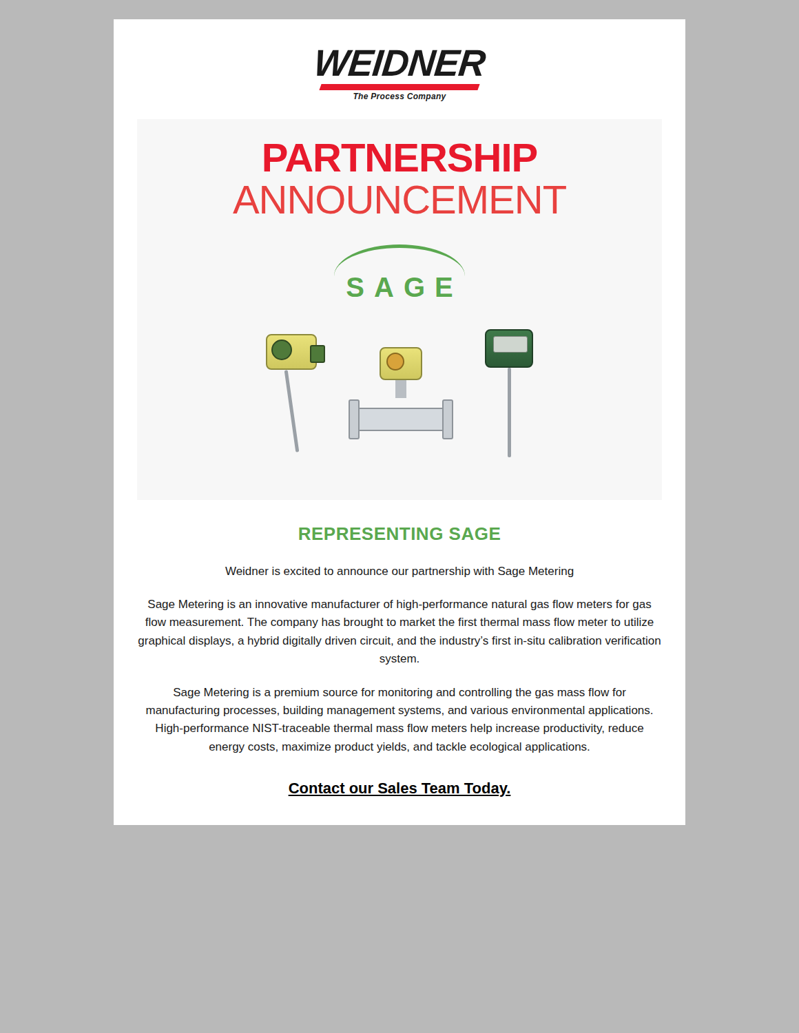WEIDNER
The Process Company
PARTNERSHIP ANNOUNCEMENT
SAGE
REPRESENTING SAGE
Weidner is excited to announce our partnership with Sage Metering
Sage Metering is an innovative manufacturer of high-performance natural gas flow meters for gas flow measurement. The company has brought to market the first thermal mass flow meter to utilize graphical displays, a hybrid digitally driven circuit, and the industry’s first in-situ calibration verification system.
Sage Metering is a premium source for monitoring and controlling the gas mass flow for manufacturing processes, building management systems, and various environmental applications. High-performance NIST-traceable thermal mass flow meters help increase productivity, reduce energy costs, maximize product yields, and tackle ecological applications.
Contact our Sales Team Today.